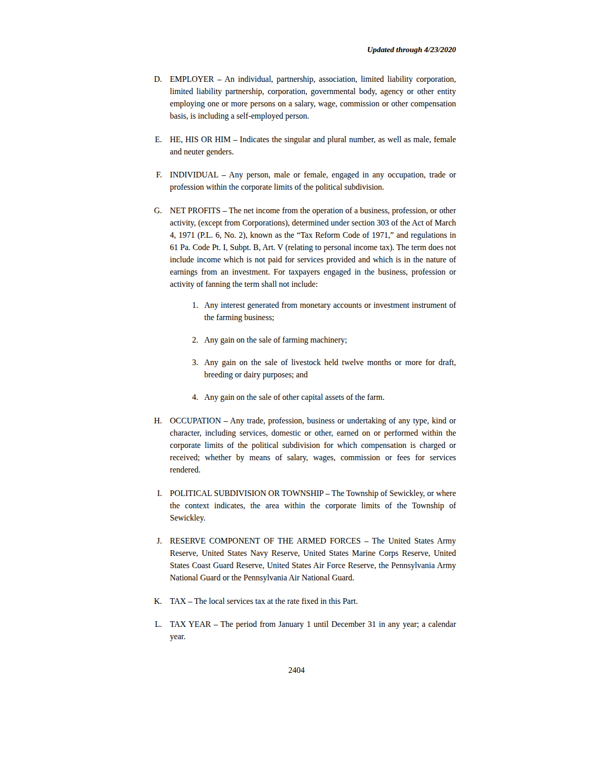Updated through 4/23/2020
Employer – An individual, partnership, association, limited liability corporation, limited liability partnership, corporation, governmental body, agency or other entity employing one or more persons on a salary, wage, commission or other compensation basis, is including a self-employed person.
He, His or Him – Indicates the singular and plural number, as well as male, female and neuter genders.
Individual – Any person, male or female, engaged in any occupation, trade or profession within the corporate limits of the political subdivision.
Net Profits – The net income from the operation of a business, profession, or other activity, (except from Corporations), determined under section 303 of the Act of March 4, 1971 (P.L. 6, No. 2), known as the “Tax Reform Code of 1971,” and regulations in 61 Pa. Code Pt. I, Subpt. B, Art. V (relating to personal income tax). The term does not include income which is not paid for services provided and which is in the nature of earnings from an investment. For taxpayers engaged in the business, profession or activity of fanning the term shall not include:
Any interest generated from monetary accounts or investment instrument of the farming business;
Any gain on the sale of farming machinery;
Any gain on the sale of livestock held twelve months or more for draft, breeding or dairy purposes; and
Any gain on the sale of other capital assets of the farm.
Occupation – Any trade, profession, business or undertaking of any type, kind or character, including services, domestic or other, earned on or performed within the corporate limits of the political subdivision for which compensation is charged or received; whether by means of salary, wages, commission or fees for services rendered.
Political Subdivision or Township – The Township of Sewickley, or where the context indicates, the area within the corporate limits of the Township of Sewickley.
Reserve Component of the Armed Forces – The United States Army Reserve, United States Navy Reserve, United States Marine Corps Reserve, United States Coast Guard Reserve, United States Air Force Reserve, the Pennsylvania Army National Guard or the Pennsylvania Air National Guard.
Tax – The local services tax at the rate fixed in this Part.
Tax Year – The period from January 1 until December 31 in any year; a calendar year.
2404